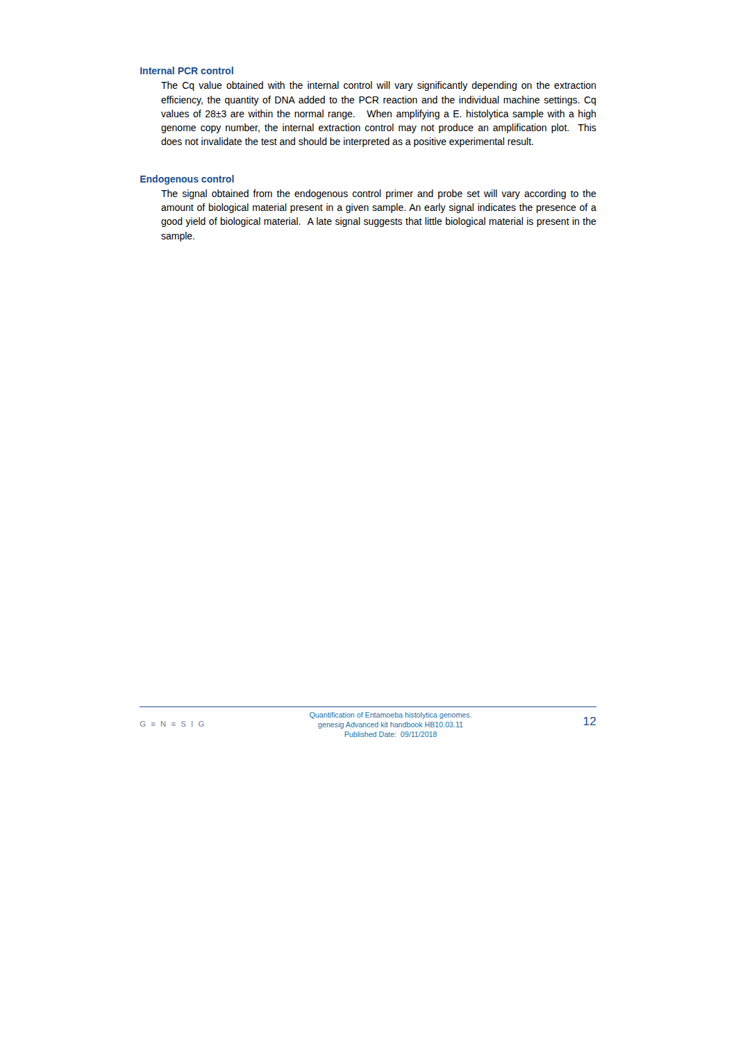Internal PCR control
The Cq value obtained with the internal control will vary significantly depending on the extraction efficiency, the quantity of DNA added to the PCR reaction and the individual machine settings. Cq values of 28±3 are within the normal range. When amplifying a E. histolytica sample with a high genome copy number, the internal extraction control may not produce an amplification plot. This does not invalidate the test and should be interpreted as a positive experimental result.
Endogenous control
The signal obtained from the endogenous control primer and probe set will vary according to the amount of biological material present in a given sample. An early signal indicates the presence of a good yield of biological material. A late signal suggests that little biological material is present in the sample.
G ≡ N ≡ S I G
Quantification of Entamoeba histolytica genomes.
genesig Advanced kit handbook HB10.03.11
Published Date: 09/11/2018
12